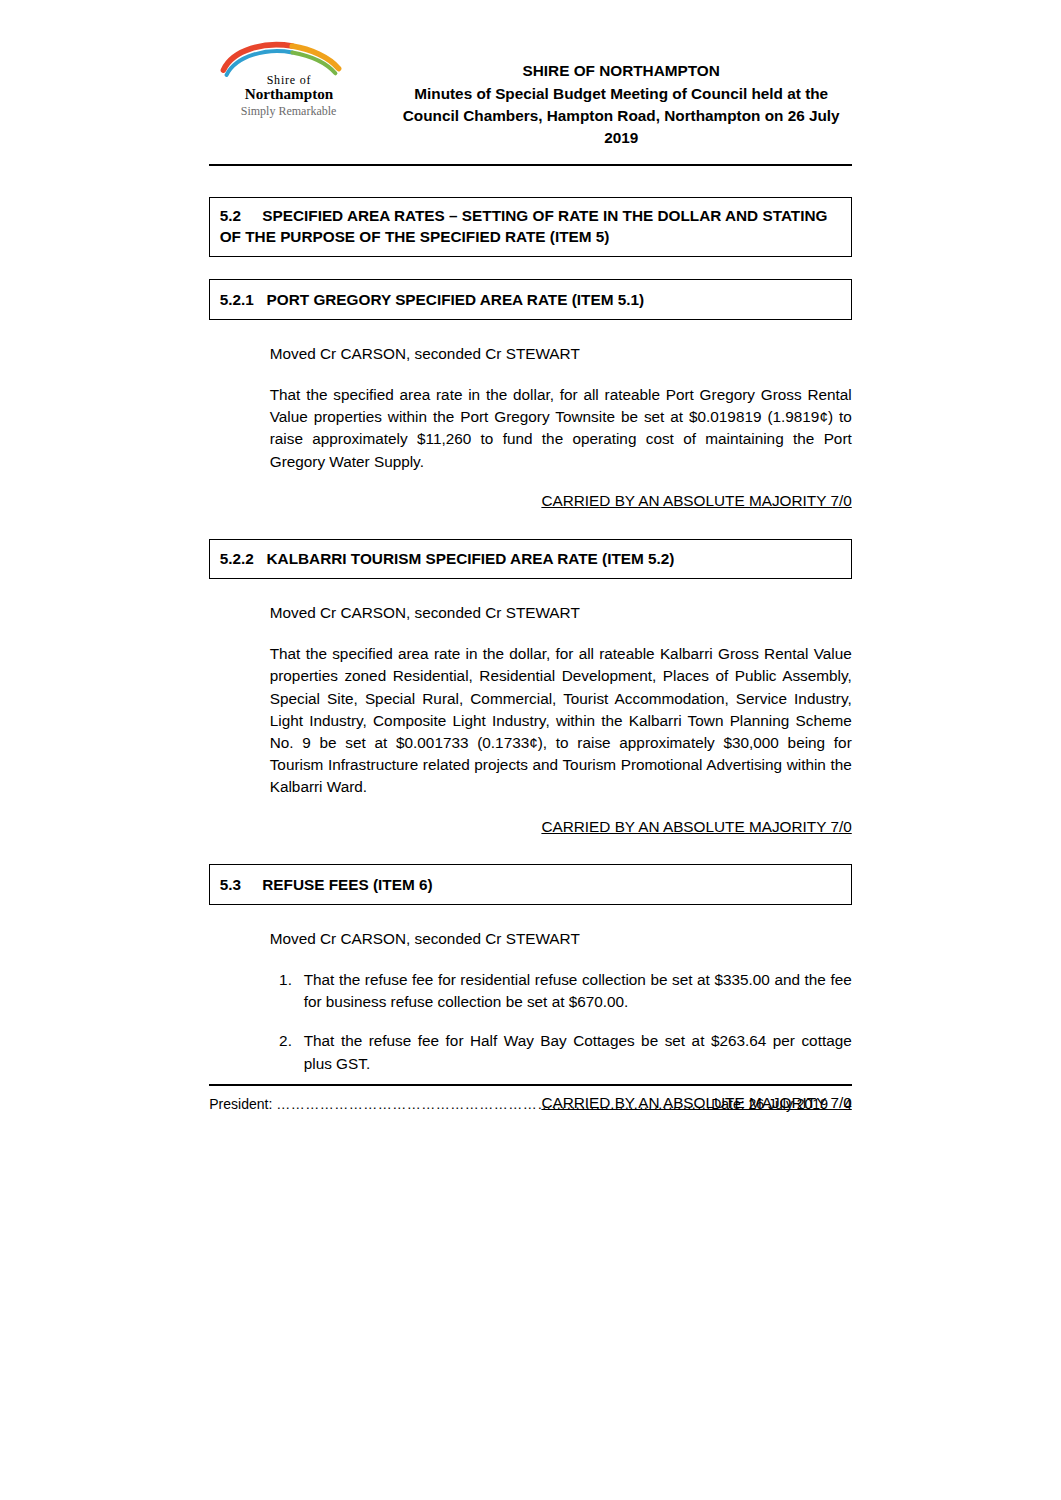Shire of Northampton
Simply Remarkable
SHIRE OF NORTHAMPTON
Minutes of Special Budget Meeting of Council held at the Council Chambers, Hampton Road, Northampton on 26 July 2019
5.2 SPECIFIED AREA RATES – SETTING OF RATE IN THE DOLLAR AND STATING OF THE PURPOSE OF THE SPECIFIED RATE (ITEM 5)
5.2.1 PORT GREGORY SPECIFIED AREA RATE (ITEM 5.1)
Moved Cr CARSON, seconded Cr STEWART
That the specified area rate in the dollar, for all rateable Port Gregory Gross Rental Value properties within the Port Gregory Townsite be set at $0.019819 (1.9819¢) to raise approximately $11,260 to fund the operating cost of maintaining the Port Gregory Water Supply.
CARRIED BY AN ABSOLUTE MAJORITY 7/0
5.2.2 KALBARRI TOURISM SPECIFIED AREA RATE (ITEM 5.2)
Moved Cr CARSON, seconded Cr STEWART
That the specified area rate in the dollar, for all rateable Kalbarri Gross Rental Value properties zoned Residential, Residential Development, Places of Public Assembly, Special Site, Special Rural, Commercial, Tourist Accommodation, Service Industry, Light Industry, Composite Light Industry, within the Kalbarri Town Planning Scheme No. 9 be set at $0.001733 (0.1733¢), to raise approximately $30,000 being for Tourism Infrastructure related projects and Tourism Promotional Advertising within the Kalbarri Ward.
CARRIED BY AN ABSOLUTE MAJORITY 7/0
5.3 REFUSE FEES (ITEM 6)
Moved Cr CARSON, seconded Cr STEWART
That the refuse fee for residential refuse collection be set at $335.00 and the fee for business refuse collection be set at $670.00.
That the refuse fee for Half Way Bay Cottages be set at $263.64 per cottage plus GST.
CARRIED BY AN ABSOLUTE MAJORITY 7/0
President: ………………………………………………………………………………Date: 26 July 2019
4